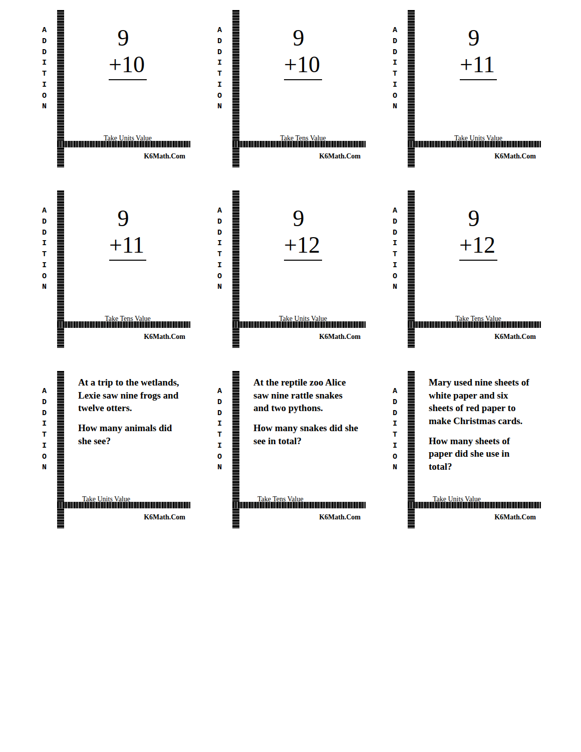ADDITION
9 +10
Take Units Value
K6Math.Com
ADDITION
9 +10
Take Tens Value
K6Math.Com
ADDITION
9 +11
Take Units Value
K6Math.Com
ADDITION
9 +11
Take Tens Value
K6Math.Com
ADDITION
9 +12
Take Units Value
K6Math.Com
ADDITION
9 +12
Take Tens Value
K6Math.Com
ADDITION
At a trip to the wetlands, Lexie saw nine frogs and twelve otters.
How many animals did she see?
Take Units Value
K6Math.Com
ADDITION
At the reptile zoo Alice saw nine rattle snakes and two pythons.
How many snakes did she see in total?
Take Tens Value
K6Math.Com
ADDITION
Mary used nine sheets of white paper and six sheets of red paper to make Christmas cards.
How many sheets of paper did she use in total?
Take Units Value
K6Math.Com